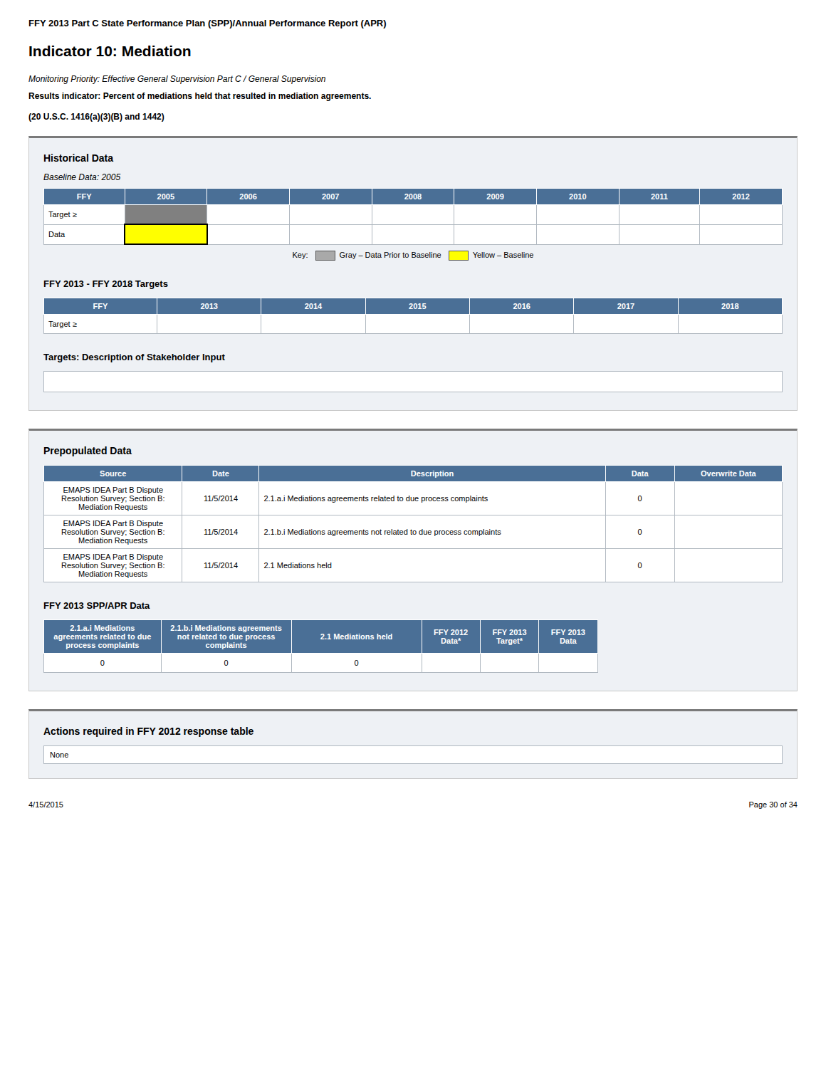FFY 2013 Part C State Performance Plan (SPP)/Annual Performance Report (APR)
Indicator 10: Mediation
Monitoring Priority: Effective General Supervision Part C / General Supervision
Results indicator: Percent of mediations held that resulted in mediation agreements.
(20 U.S.C. 1416(a)(3)(B) and 1442)
Historical Data
Baseline Data: 2005
| FFY | 2005 | 2006 | 2007 | 2008 | 2009 | 2010 | 2011 | 2012 |
| --- | --- | --- | --- | --- | --- | --- | --- | --- |
| Target ≥ | | | | | | | | |
| Data | | | | | | | | |
Key: Gray – Data Prior to Baseline Yellow – Baseline
FFY 2013 - FFY 2018 Targets
| FFY | 2013 | 2014 | 2015 | 2016 | 2017 | 2018 |
| --- | --- | --- | --- | --- | --- | --- |
| Target ≥ | | | | | | |
Targets: Description of Stakeholder Input
Prepopulated Data
| Source | Date | Description | Data | Overwrite Data |
| --- | --- | --- | --- | --- |
| EMAPS IDEA Part B Dispute Resolution Survey; Section B: Mediation Requests | 11/5/2014 | 2.1.a.i Mediations agreements related to due process complaints | 0 | |
| EMAPS IDEA Part B Dispute Resolution Survey; Section B: Mediation Requests | 11/5/2014 | 2.1.b.i Mediations agreements not related to due process complaints | 0 | |
| EMAPS IDEA Part B Dispute Resolution Survey; Section B: Mediation Requests | 11/5/2014 | 2.1 Mediations held | 0 | |
FFY 2013 SPP/APR Data
| 2.1.a.i Mediations agreements related to due process complaints | 2.1.b.i Mediations agreements not related to due process complaints | 2.1 Mediations held | FFY 2012 Data* | FFY 2013 Target* | FFY 2013 Data |
| --- | --- | --- | --- | --- | --- |
| 0 | 0 | 0 | | | |
Actions required in FFY 2012 response table
None
4/15/2015 Page 30 of 34